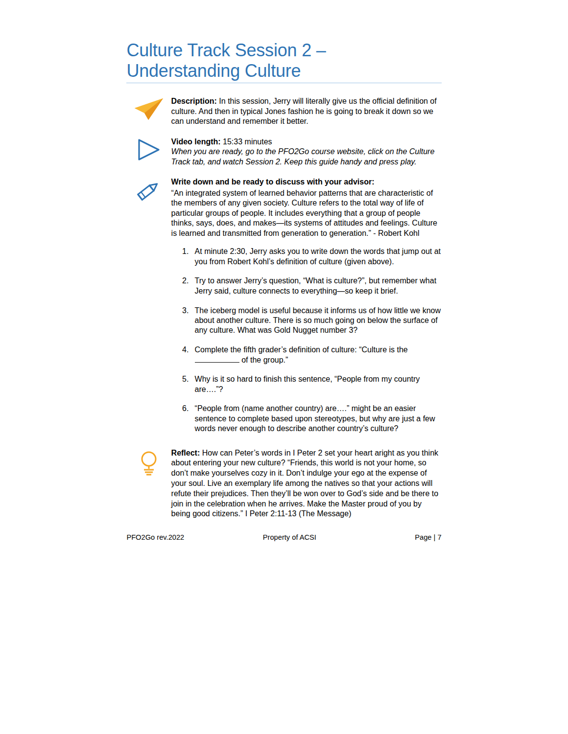Culture Track Session 2 – Understanding Culture
Description: In this session, Jerry will literally give us the official definition of culture. And then in typical Jones fashion he is going to break it down so we can understand and remember it better.
Video length: 15:33 minutes
When you are ready, go to the PFO2Go course website, click on the Culture Track tab, and watch Session 2. Keep this guide handy and press play.
Write down and be ready to discuss with your advisor:
“An integrated system of learned behavior patterns that are characteristic of the members of any given society. Culture refers to the total way of life of particular groups of people. It includes everything that a group of people thinks, says, does, and makes—its systems of attitudes and feelings. Culture is learned and transmitted from generation to generation.” - Robert Kohl
At minute 2:30, Jerry asks you to write down the words that jump out at you from Robert Kohl’s definition of culture (given above).
Try to answer Jerry’s question, “What is culture?”, but remember what Jerry said, culture connects to everything—so keep it brief.
The iceberg model is useful because it informs us of how little we know about another culture. There is so much going on below the surface of any culture. What was Gold Nugget number 3?
Complete the fifth grader’s definition of culture: “Culture is the of the group.”
Why is it so hard to finish this sentence, “People from my country are….”?
“People from (name another country) are….” might be an easier sentence to complete based upon stereotypes, but why are just a few words never enough to describe another country’s culture?
Reflect: How can Peter’s words in I Peter 2 set your heart aright as you think about entering your new culture? “Friends, this world is not your home, so don’t make yourselves cozy in it. Don’t indulge your ego at the expense of your soul. Live an exemplary life among the natives so that your actions will refute their prejudices. Then they’ll be won over to God’s side and be there to join in the celebration when he arrives. Make the Master proud of you by being good citizens.” I Peter 2:11-13 (The Message)
PFO2Go rev.2022
Property of ACSI
Page | 7